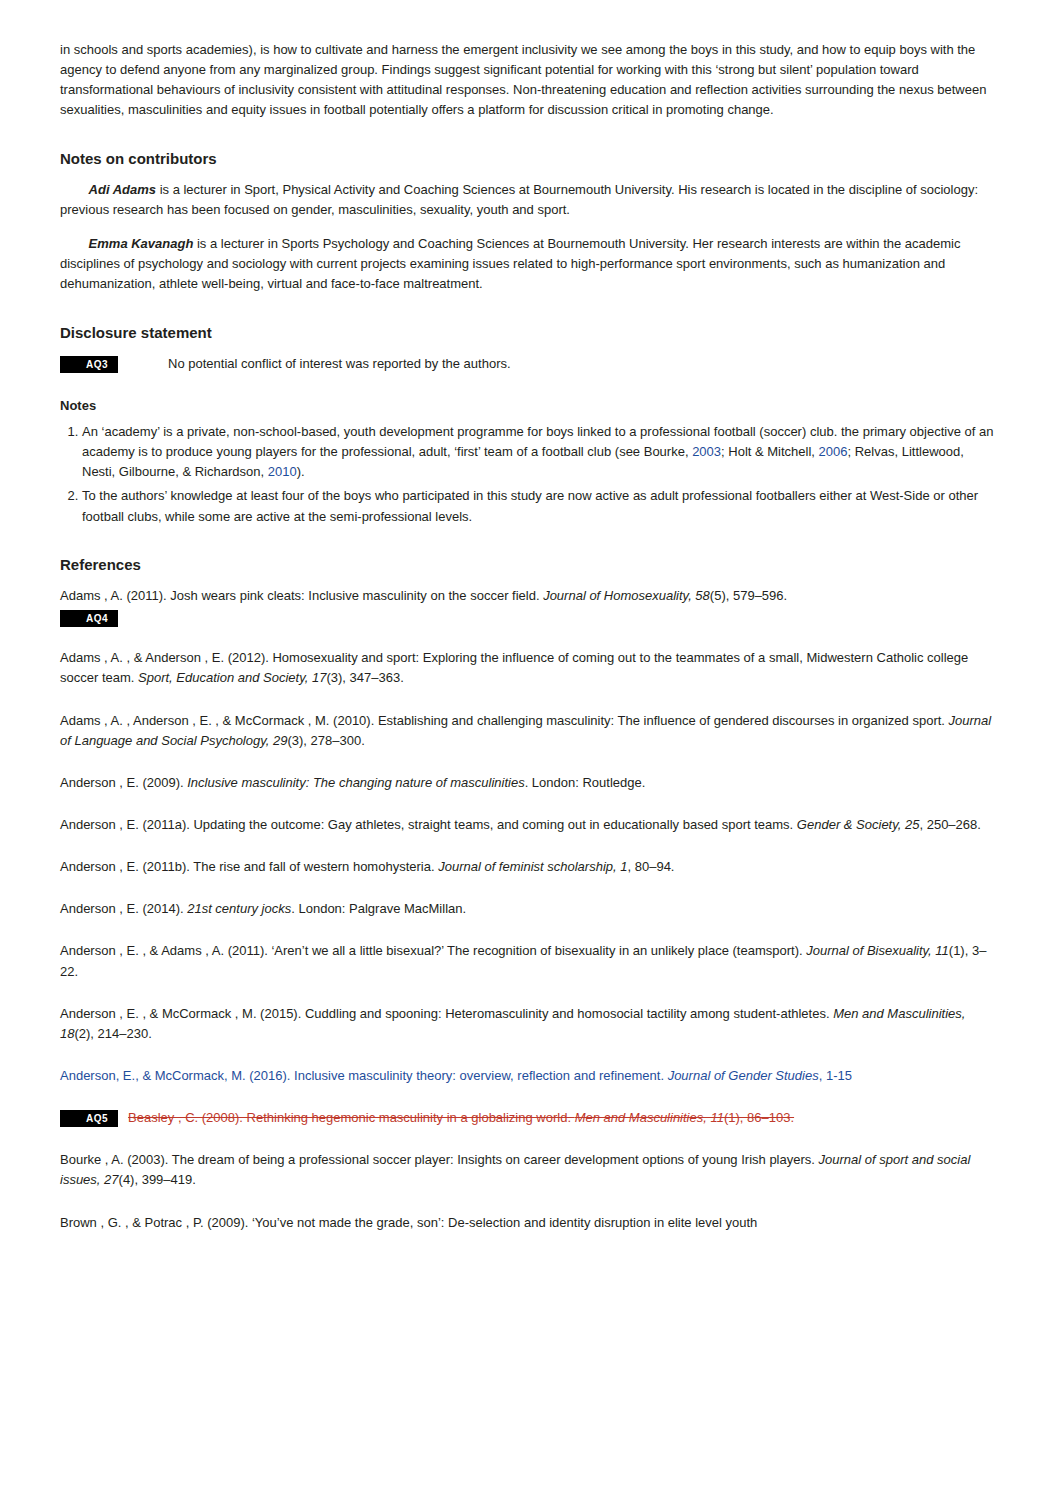in schools and sports academies), is how to cultivate and harness the emergent inclusivity we see among the boys in this study, and how to equip boys with the agency to defend anyone from any marginalized group. Findings suggest significant potential for working with this ‘strong but silent’ population toward transformational behaviours of inclusivity consistent with attitudinal responses. Non-threatening education and reflection activities surrounding the nexus between sexualities, masculinities and equity issues in football potentially offers a platform for discussion critical in promoting change.
Notes on contributors
Adi Adams is a lecturer in Sport, Physical Activity and Coaching Sciences at Bournemouth University. His research is located in the discipline of sociology: previous research has been focused on gender, masculinities, sexuality, youth and sport.
Emma Kavanagh is a lecturer in Sports Psychology and Coaching Sciences at Bournemouth University. Her research interests are within the academic disciplines of psychology and sociology with current projects examining issues related to high-performance sport environments, such as humanization and dehumanization, athlete well-being, virtual and face-to-face maltreatment.
Disclosure statement
AQ3 No potential conflict of interest was reported by the authors.
Notes
An ‘academy’ is a private, non-school-based, youth development programme for boys linked to a professional football (soccer) club. the primary objective of an academy is to produce young players for the professional, adult, ‘first’ team of a football club (see Bourke, 2003; Holt & Mitchell, 2006; Relvas, Littlewood, Nesti, Gilbourne, & Richardson, 2010).
To the authors’ knowledge at least four of the boys who participated in this study are now active as adult professional footballers either at West-Side or other football clubs, while some are active at the semi-professional levels.
References
Adams , A. (2011). Josh wears pink cleats: Inclusive masculinity on the soccer field. Journal of Homosexuality, 58(5), 579–596. AQ4
Adams , A. , & Anderson , E. (2012). Homosexuality and sport: Exploring the influence of coming out to the teammates of a small, Midwestern Catholic college soccer team. Sport, Education and Society, 17(3), 347–363.
Adams , A. , Anderson , E. , & McCormack , M. (2010). Establishing and challenging masculinity: The influence of gendered discourses in organized sport. Journal of Language and Social Psychology, 29(3), 278–300.
Anderson , E. (2009). Inclusive masculinity: The changing nature of masculinities. London: Routledge.
Anderson , E. (2011a). Updating the outcome: Gay athletes, straight teams, and coming out in educationally based sport teams. Gender & Society, 25, 250–268.
Anderson , E. (2011b). The rise and fall of western homohysteria. Journal of feminist scholarship, 1, 80–94.
Anderson , E. (2014). 21st century jocks. London: Palgrave MacMillan.
Anderson , E. , & Adams , A. (2011). ‘Aren’t we all a little bisexual?’ The recognition of bisexuality in an unlikely place (teamsport). Journal of Bisexuality, 11(1), 3–22.
Anderson , E. , & McCormack , M. (2015). Cuddling and spooning: Heteromasculinity and homosocial tactility among student-athletes. Men and Masculinities, 18(2), 214–230.
Anderson, E., & McCormack, M. (2016). Inclusive masculinity theory: overview, reflection and refinement. Journal of Gender Studies, 1-15
AQ5 Beasley , C. (2008). Rethinking hegemonic masculinity in a globalizing world. Men and Masculinities, 11(1), 86–103.
Bourke , A. (2003). The dream of being a professional soccer player: Insights on career development options of young Irish players. Journal of sport and social issues, 27(4), 399–419.
Brown , G. , & Potrac , P. (2009). ‘You’ve not made the grade, son’: De-selection and identity disruption in elite level youth